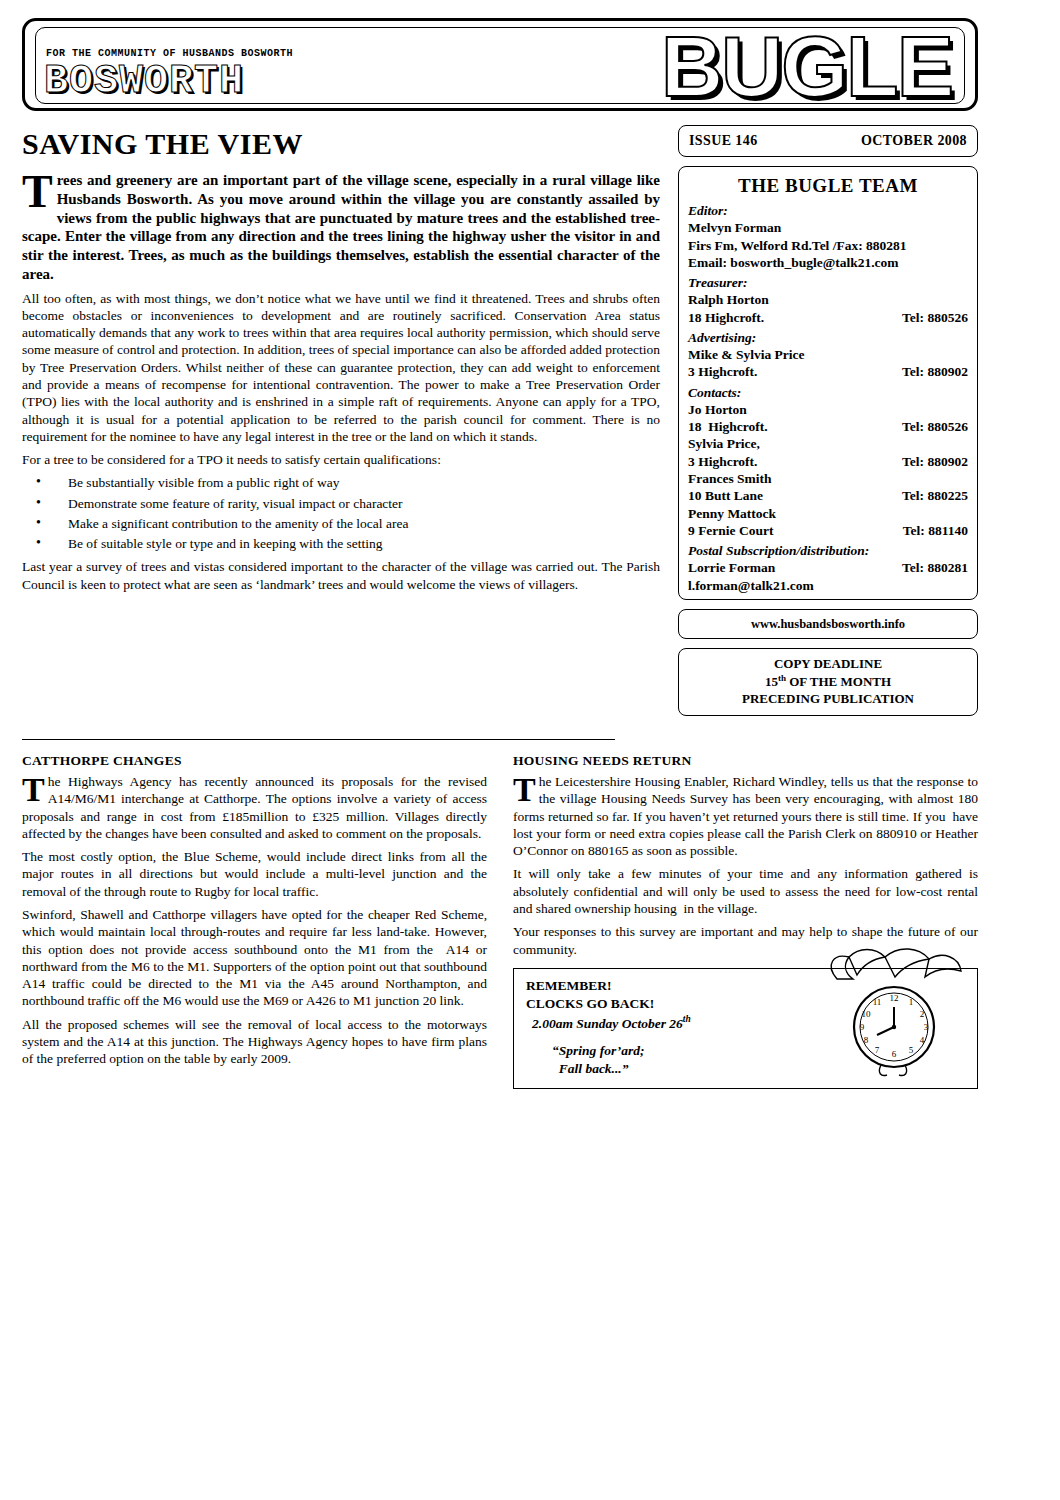For the community of Husbands Bosworth
BOSWORTH
BUGLE
SAVING THE VIEW
Trees and greenery are an important part of the village scene, especially in a rural village like Husbands Bosworth. As you move around within the village you are constantly assailed by views from the public highways that are punctuated by mature trees and the established tree-scape. Enter the village from any direction and the trees lining the highway usher the visitor in and stir the interest. Trees, as much as the buildings themselves, establish the essential character of the area.
All too often, as with most things, we don’t notice what we have until we find it threatened. Trees and shrubs often become obstacles or inconveniences to development and are routinely sacrificed. Conservation Area status automatically demands that any work to trees within that area requires local authority permission, which should serve some measure of control and protection. In addition, trees of special importance can also be afforded added protection by Tree Preservation Orders. Whilst neither of these can guarantee protection, they can add weight to enforcement and provide a means of recompense for intentional contravention. The power to make a Tree Preservation Order (TPO) lies with the local authority and is enshrined in a simple raft of requirements. Anyone can apply for a TPO, although it is usual for a potential application to be referred to the parish council for comment. There is no requirement for the nominee to have any legal interest in the tree or the land on which it stands.
For a tree to be considered for a TPO it needs to satisfy certain qualifications:
Be substantially visible from a public right of way
Demonstrate some feature of rarity, visual impact or character
Make a significant contribution to the amenity of the local area
Be of suitable style or type and in keeping with the setting
Last year a survey of trees and vistas considered important to the character of the village was carried out. The Parish Council is keen to protect what are seen as ‘landmark’ trees and would welcome the views of villagers.
ISSUE 146 OCTOBER 2008
THE BUGLE TEAM
Editor:
Melvyn Forman
Firs Fm, Welford Rd.Tel /Fax: 880281
Email: bosworth_bugle@talk21.com
Treasurer:
Ralph Horton
18 Highcroft. Tel: 880526
Advertising:
Mike & Sylvia Price
3 Highcroft. Tel: 880902
Contacts:
Jo Horton
18 Highcroft. Tel: 880526
Sylvia Price,
3 Highcroft. Tel: 880902
Frances Smith
10 Butt Lane Tel: 880225
Penny Mattock
9 Fernie Court Tel: 881140
Postal Subscription/distribution:
Lorrie Forman Tel: 880281
l.forman@talk21.com
www.husbandsbosworth.info
COPY DEADLINE
15th OF THE MONTH
PRECEDING PUBLICATION
CATTHORPE CHANGES
The Highways Agency has recently announced its proposals for the revised A14/M6/M1 interchange at Catthorpe. The options involve a variety of access proposals and range in cost from £185million to £325 million. Villages directly affected by the changes have been consulted and asked to comment on the proposals.
The most costly option, the Blue Scheme, would include direct links from all the major routes in all directions but would include a multi-level junction and the removal of the through route to Rugby for local traffic.
Swinford, Shawell and Catthorpe villagers have opted for the cheaper Red Scheme, which would maintain local through-routes and require far less land-take. However, this option does not provide access southbound onto the M1 from the A14 or northward from the M6 to the M1. Supporters of the option point out that southbound A14 traffic could be directed to the M1 via the A45 around Northampton, and northbound traffic off the M6 would use the M69 or A426 to M1 junction 20 link.
All the proposed schemes will see the removal of local access to the motorways system and the A14 at this junction. The Highways Agency hopes to have firm plans of the preferred option on the table by early 2009.
HOUSING NEEDS RETURN
The Leicestershire Housing Enabler, Richard Windley, tells us that the response to the village Housing Needs Survey has been very encouraging, with almost 180 forms returned so far. If you haven’t yet returned yours there is still time. If you have lost your form or need extra copies please call the Parish Clerk on 880910 or Heather O’Connor on 880165 as soon as possible.
It will only take a few minutes of your time and any information gathered is absolutely confidential and will only be used to assess the need for low-cost rental and shared ownership housing in the village.
Your responses to this survey are important and may help to shape the future of our community.
12 1 2 3 4 5 6 7 8 9 10 11
REMEMBER!
CLOCKS GO BACK!
2.00am Sunday October 26th
“Spring for’ard;
Fall back...”